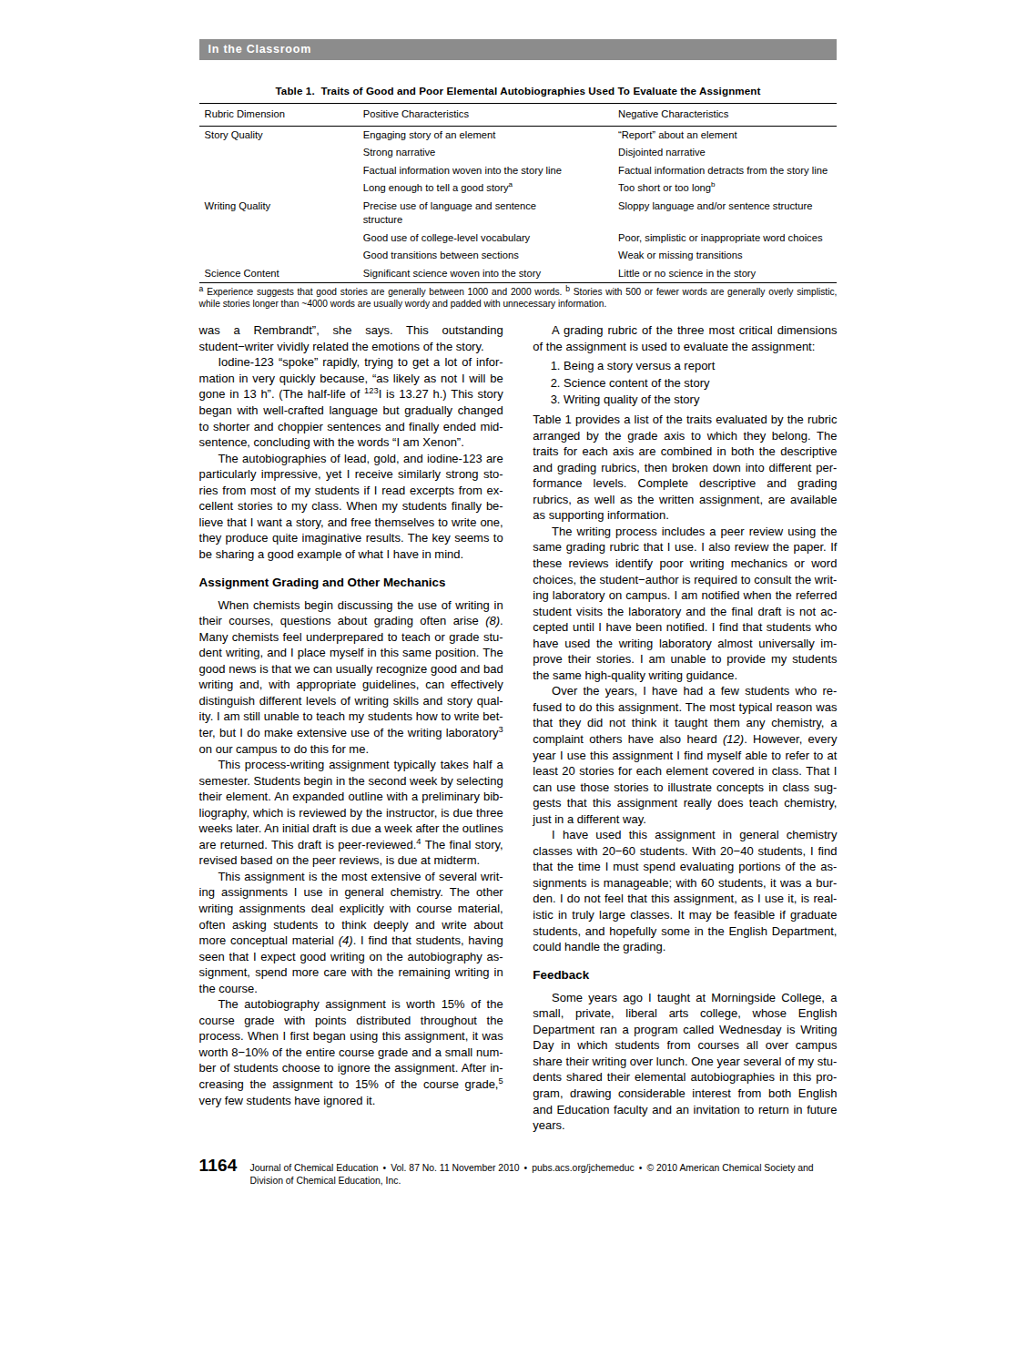In the Classroom
Table 1. Traits of Good and Poor Elemental Autobiographies Used To Evaluate the Assignment
| Rubric Dimension | Positive Characteristics | Negative Characteristics |
| --- | --- | --- |
| Story Quality | Engaging story of an element | “Report” about an element |
| | Strong narrative | Disjointed narrative |
| | Factual information woven into the story line | Factual information detracts from the story line |
| | Long enough to tell a good story a | Too short or too long b |
| Writing Quality | Precise use of language and sentence structure | Sloppy language and/or sentence structure |
| | Good use of college-level vocabulary | Poor, simplistic or inappropriate word choices |
| | Good transitions between sections | Weak or missing transitions |
| Science Content | Significant science woven into the story | Little or no science in the story |
a Experience suggests that good stories are generally between 1000 and 2000 words. b Stories with 500 or fewer words are generally overly simplistic, while stories longer than ~4000 words are usually wordy and padded with unnecessary information.
was a Rembrandt”, she says. This outstanding student−writer vividly related the emotions of the story.
Iodine-123 “spoke” rapidly, trying to get a lot of information in very quickly because, “as likely as not I will be gone in 13 h”. (The half-life of 123I is 13.27 h.) This story began with well-crafted language but gradually changed to shorter and choppier sentences and finally ended midsentence, concluding with the words “I am Xenon”.
The autobiographies of lead, gold, and iodine-123 are particularly impressive, yet I receive similarly strong stories from most of my students if I read excerpts from excellent stories to my class. When my students finally believe that I want a story, and free themselves to write one, they produce quite imaginative results. The key seems to be sharing a good example of what I have in mind.
Assignment Grading and Other Mechanics
When chemists begin discussing the use of writing in their courses, questions about grading often arise (8). Many chemists feel underprepared to teach or grade student writing, and I place myself in this same position. The good news is that we can usually recognize good and bad writing and, with appropriate guidelines, can effectively distinguish different levels of writing skills and story quality. I am still unable to teach my students how to write better, but I do make extensive use of the writing laboratory3 on our campus to do this for me.
This process-writing assignment typically takes half a semester. Students begin in the second week by selecting their element. An expanded outline with a preliminary bibliography, which is reviewed by the instructor, is due three weeks later. An initial draft is due a week after the outlines are returned. This draft is peer-reviewed.4 The final story, revised based on the peer reviews, is due at midterm.
This assignment is the most extensive of several writing assignments I use in general chemistry. The other writing assignments deal explicitly with course material, often asking students to think deeply and write about more conceptual material (4). I find that students, having seen that I expect good writing on the autobiography assignment, spend more care with the remaining writing in the course.
The autobiography assignment is worth 15% of the course grade with points distributed throughout the process. When I first began using this assignment, it was worth 8−10% of the entire course grade and a small number of students choose to ignore the assignment. After increasing the assignment to 15% of the course grade,5 very few students have ignored it.
A grading rubric of the three most critical dimensions of the assignment is used to evaluate the assignment:
Being a story versus a report
Science content of the story
Writing quality of the story
Table 1 provides a list of the traits evaluated by the rubric arranged by the grade axis to which they belong. The traits for each axis are combined in both the descriptive and grading rubrics, then broken down into different performance levels. Complete descriptive and grading rubrics, as well as the written assignment, are available as supporting information.
The writing process includes a peer review using the same grading rubric that I use. I also review the paper. If these reviews identify poor writing mechanics or word choices, the student−author is required to consult the writing laboratory on campus. I am notified when the referred student visits the laboratory and the final draft is not accepted until I have been notified. I find that students who have used the writing laboratory almost universally improve their stories. I am unable to provide my students the same high-quality writing guidance.
Over the years, I have had a few students who refused to do this assignment. The most typical reason was that they did not think it taught them any chemistry, a complaint others have also heard (12). However, every year I use this assignment I find myself able to refer to at least 20 stories for each element covered in class. That I can use those stories to illustrate concepts in class suggests that this assignment really does teach chemistry, just in a different way.
I have used this assignment in general chemistry classes with 20−60 students. With 20−40 students, I find that the time I must spend evaluating portions of the assignments is manageable; with 60 students, it was a burden. I do not feel that this assignment, as I use it, is realistic in truly large classes. It may be feasible if graduate students, and hopefully some in the English Department, could handle the grading.
Feedback
Some years ago I taught at Morningside College, a small, private, liberal arts college, whose English Department ran a program called Wednesday is Writing Day in which students from courses all over campus share their writing over lunch. One year several of my students shared their elemental autobiographies in this program, drawing considerable interest from both English and Education faculty and an invitation to return in future years.
1164
Journal of Chemical Education•Vol. 87 No. 11 November 2010•pubs.acs.org/jchemeduc•© 2010 American Chemical Society and Division of Chemical Education, Inc.